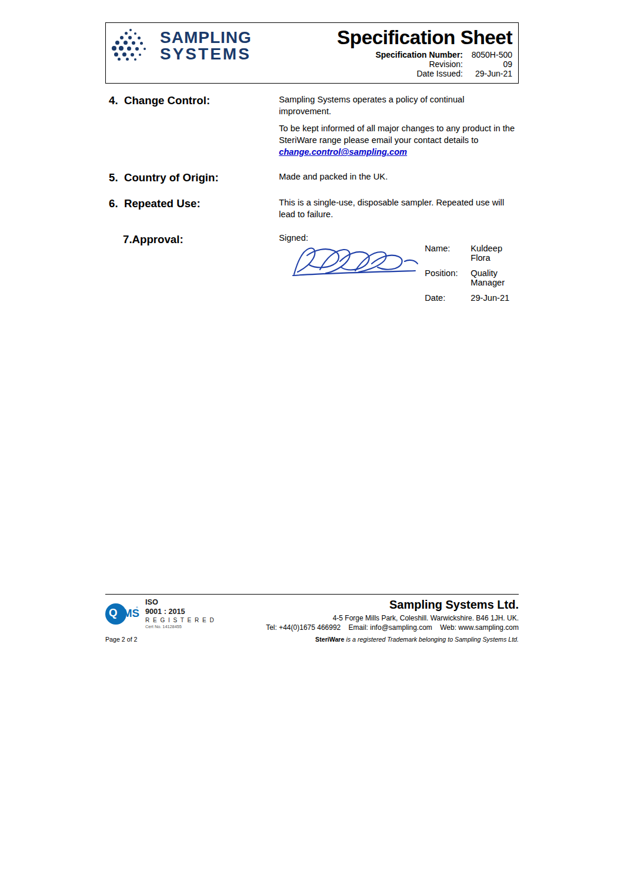SAMPLING
SYSTEMS
Specification Sheet
| Specification Number: | 8050H-500 |
| Revision: | 09 |
| Date Issued: | 29-Jun-21 |
4. Change Control:
Sampling Systems operates a policy of continual improvement.
To be kept informed of all major changes to any product in the SteriWare range please email your contact details to change.control@sampling.com
5. Country of Origin:
Made and packed in the UK.
6. Repeated Use:
This is a single-use, disposable sampler. Repeated use will lead to failure.
7. Approval:
Signed:
| Name: | Kuldeep Flora |
| Position: | Quality Manager |
| Date: | 29-Jun-21 |
Q
MS
°
ISO
9001 : 2015
R E G I S T E R E D
Cert No. 14128455
Sampling Systems Ltd.
4-5 Forge Mills Park, Coleshill. Warwickshire. B46 1JH. UK.
Tel: +44(0)1675 466992 Email: info@sampling.com Web: www.sampling.com
Page 2 of 2
SteriWare is a registered Trademark belonging to Sampling Systems Ltd.